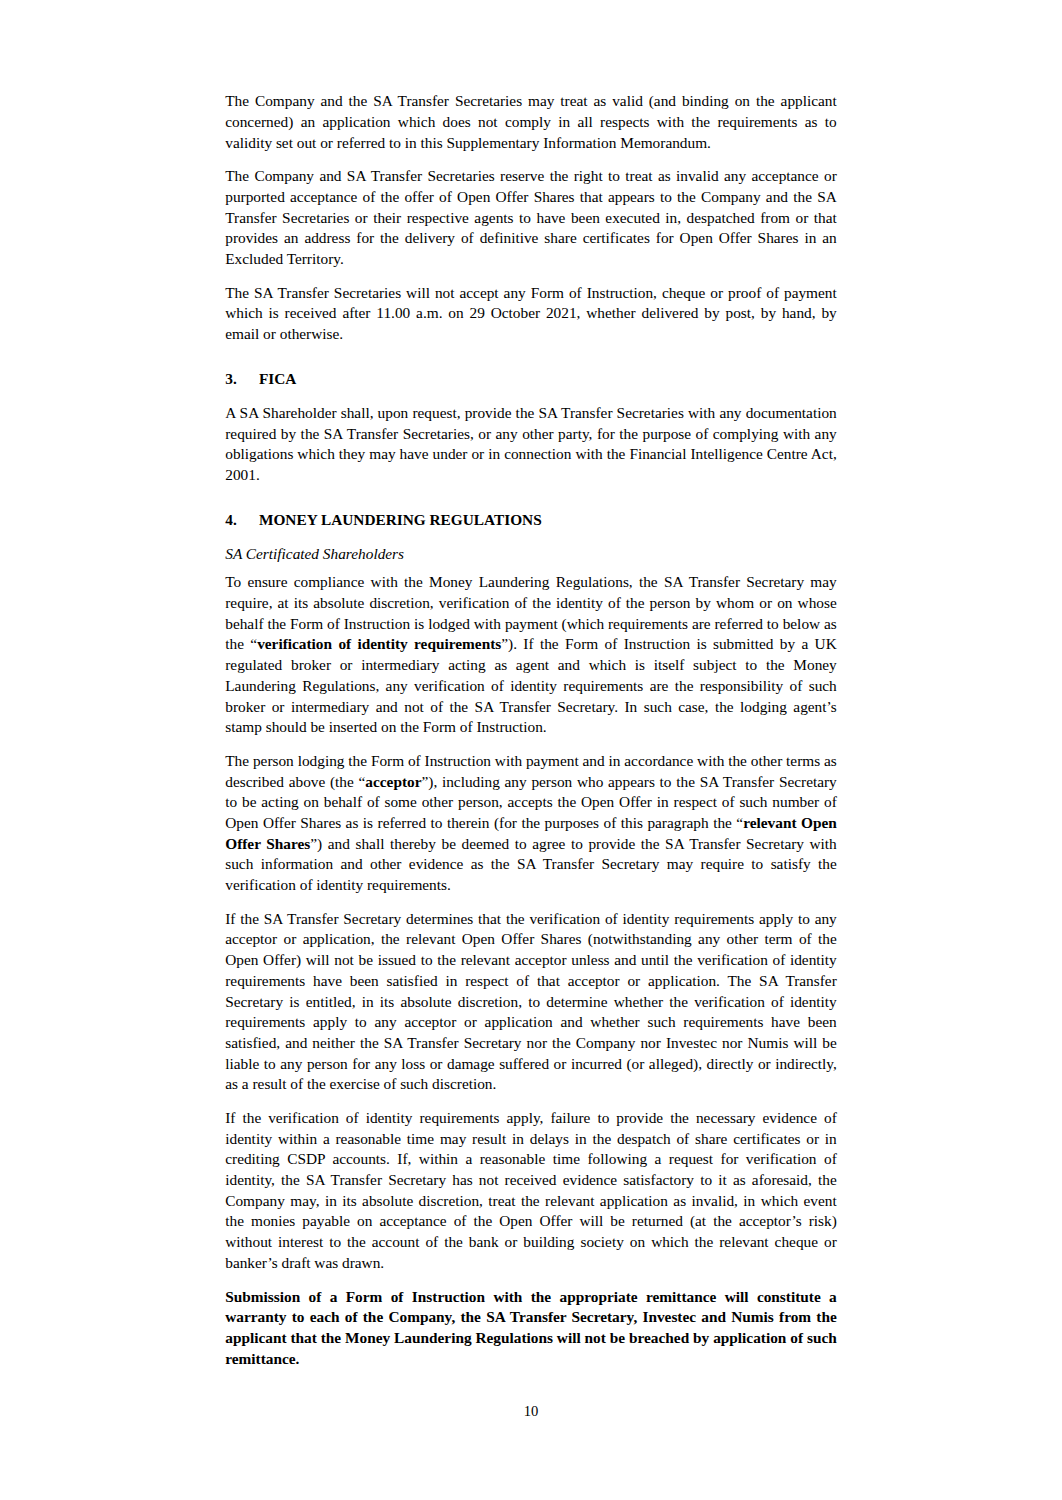The Company and the SA Transfer Secretaries may treat as valid (and binding on the applicant concerned) an application which does not comply in all respects with the requirements as to validity set out or referred to in this Supplementary Information Memorandum.
The Company and SA Transfer Secretaries reserve the right to treat as invalid any acceptance or purported acceptance of the offer of Open Offer Shares that appears to the Company and the SA Transfer Secretaries or their respective agents to have been executed in, despatched from or that provides an address for the delivery of definitive share certificates for Open Offer Shares in an Excluded Territory.
The SA Transfer Secretaries will not accept any Form of Instruction, cheque or proof of payment which is received after 11.00 a.m. on 29 October 2021, whether delivered by post, by hand, by email or otherwise.
3. FICA
A SA Shareholder shall, upon request, provide the SA Transfer Secretaries with any documentation required by the SA Transfer Secretaries, or any other party, for the purpose of complying with any obligations which they may have under or in connection with the Financial Intelligence Centre Act, 2001.
4. MONEY LAUNDERING REGULATIONS
SA Certificated Shareholders
To ensure compliance with the Money Laundering Regulations, the SA Transfer Secretary may require, at its absolute discretion, verification of the identity of the person by whom or on whose behalf the Form of Instruction is lodged with payment (which requirements are referred to below as the “verification of identity requirements”). If the Form of Instruction is submitted by a UK regulated broker or intermediary acting as agent and which is itself subject to the Money Laundering Regulations, any verification of identity requirements are the responsibility of such broker or intermediary and not of the SA Transfer Secretary. In such case, the lodging agent’s stamp should be inserted on the Form of Instruction.
The person lodging the Form of Instruction with payment and in accordance with the other terms as described above (the “acceptor”), including any person who appears to the SA Transfer Secretary to be acting on behalf of some other person, accepts the Open Offer in respect of such number of Open Offer Shares as is referred to therein (for the purposes of this paragraph the “relevant Open Offer Shares”) and shall thereby be deemed to agree to provide the SA Transfer Secretary with such information and other evidence as the SA Transfer Secretary may require to satisfy the verification of identity requirements.
If the SA Transfer Secretary determines that the verification of identity requirements apply to any acceptor or application, the relevant Open Offer Shares (notwithstanding any other term of the Open Offer) will not be issued to the relevant acceptor unless and until the verification of identity requirements have been satisfied in respect of that acceptor or application. The SA Transfer Secretary is entitled, in its absolute discretion, to determine whether the verification of identity requirements apply to any acceptor or application and whether such requirements have been satisfied, and neither the SA Transfer Secretary nor the Company nor Investec nor Numis will be liable to any person for any loss or damage suffered or incurred (or alleged), directly or indirectly, as a result of the exercise of such discretion.
If the verification of identity requirements apply, failure to provide the necessary evidence of identity within a reasonable time may result in delays in the despatch of share certificates or in crediting CSDP accounts. If, within a reasonable time following a request for verification of identity, the SA Transfer Secretary has not received evidence satisfactory to it as aforesaid, the Company may, in its absolute discretion, treat the relevant application as invalid, in which event the monies payable on acceptance of the Open Offer will be returned (at the acceptor’s risk) without interest to the account of the bank or building society on which the relevant cheque or banker’s draft was drawn.
Submission of a Form of Instruction with the appropriate remittance will constitute a warranty to each of the Company, the SA Transfer Secretary, Investec and Numis from the applicant that the Money Laundering Regulations will not be breached by application of such remittance.
10